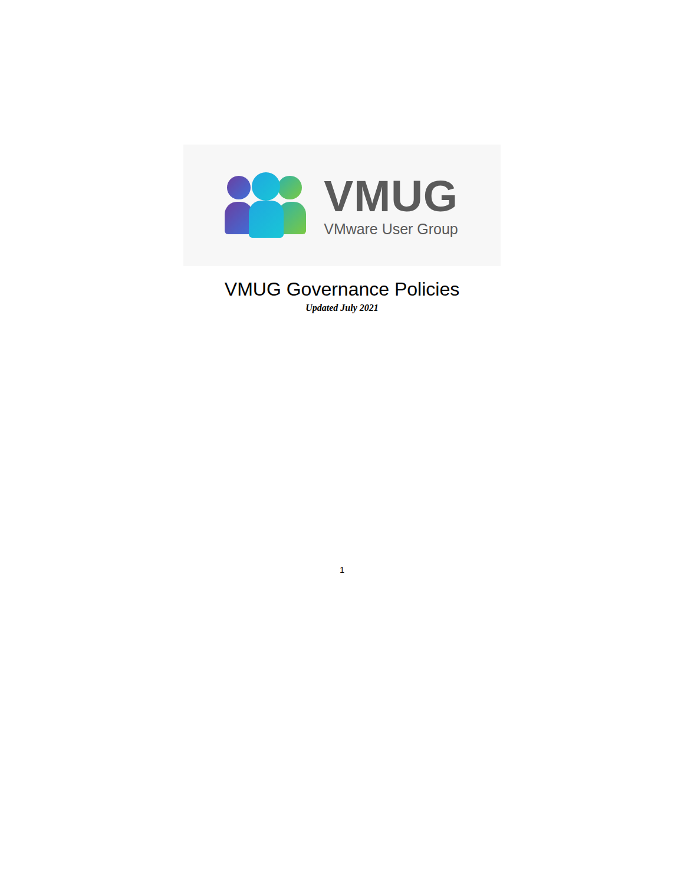VMUG
VMware User Group
VMUG Governance Policies
Updated July 2021
1